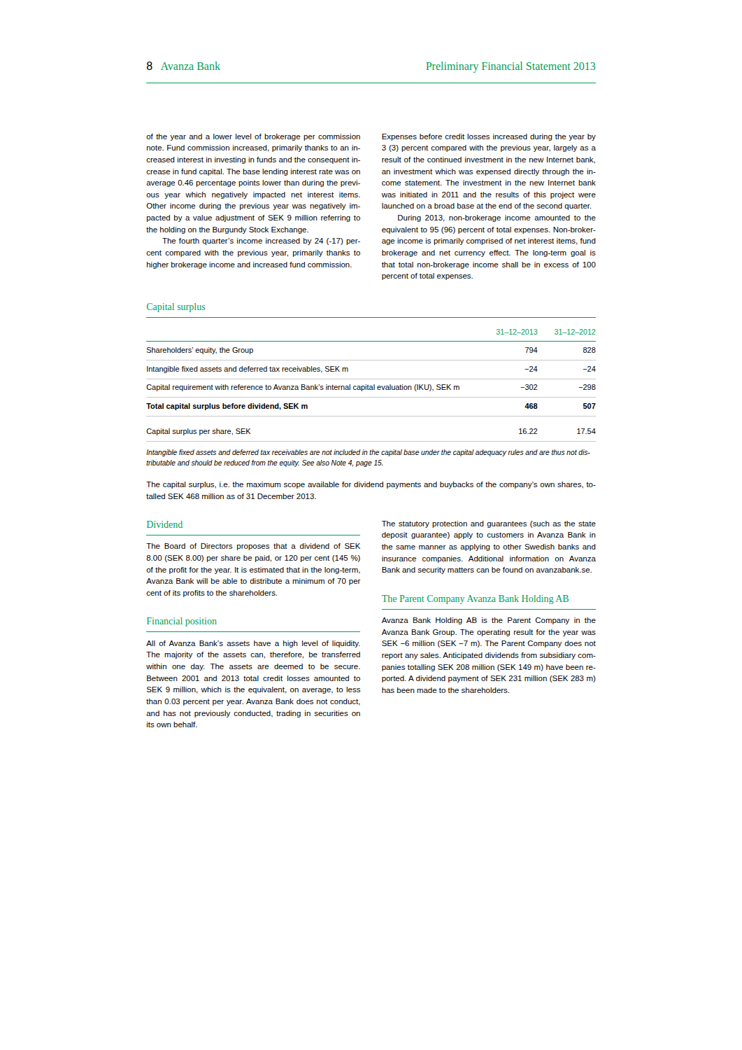8 Avanza Bank
Preliminary Financial Statement 2013
of the year and a lower level of brokerage per commission note. Fund commission increased, primarily thanks to an increased interest in investing in funds and the consequent increase in fund capital. The base lending interest rate was on average 0.46 percentage points lower than during the previous year which negatively impacted net interest items. Other income during the previous year was negatively impacted by a value adjustment of SEK 9 million referring to the holding on the Burgundy Stock Exchange.
The fourth quarter’s income increased by 24 (-17) percent compared with the previous year, primarily thanks to higher brokerage income and increased fund commission.
Expenses before credit losses increased during the year by 3 (3) percent compared with the previous year, largely as a result of the continued investment in the new Internet bank, an investment which was expensed directly through the income statement. The investment in the new Internet bank was initiated in 2011 and the results of this project were launched on a broad base at the end of the second quarter.
During 2013, non-brokerage income amounted to the equivalent to 95 (96) percent of total expenses. Non-brokerage income is primarily comprised of net interest items, fund brokerage and net currency effect. The long-term goal is that total non-brokerage income shall be in excess of 100 percent of total expenses.
Capital surplus
| | 31–12–2013 | 31–12–2012 |
| --- | --- | --- |
| Shareholders’ equity, the Group | 794 | 828 |
| Intangible fixed assets and deferred tax receivables, SEK m | −24 | −24 |
| Capital requirement with reference to Avanza Bank’s internal capital evaluation (IKU), SEK m | −302 | −298 |
| Total capital surplus before dividend, SEK m | 468 | 507 |
| Capital surplus per share, SEK | 16.22 | 17.54 |
Intangible fixed assets and deferred tax receivables are not included in the capital base under the capital adequacy rules and are thus not distributable and should be reduced from the equity. See also Note 4, page 15.
The capital surplus, i.e. the maximum scope available for dividend payments and buybacks of the company’s own shares, totalled SEK 468 million as of 31 December 2013.
Dividend
The Board of Directors proposes that a dividend of SEK 8.00 (SEK 8.00) per share be paid, or 120 per cent (145 %) of the profit for the year. It is estimated that in the long-term, Avanza Bank will be able to distribute a minimum of 70 per cent of its profits to the shareholders.
Financial position
All of Avanza Bank’s assets have a high level of liquidity. The majority of the assets can, therefore, be transferred within one day. The assets are deemed to be secure. Between 2001 and 2013 total credit losses amounted to SEK 9 million, which is the equivalent, on average, to less than 0.03 percent per year. Avanza Bank does not conduct, and has not previously conducted, trading in securities on its own behalf.
The statutory protection and guarantees (such as the state deposit guarantee) apply to customers in Avanza Bank in the same manner as applying to other Swedish banks and insurance companies. Additional information on Avanza Bank and security matters can be found on avanzabank.se.
The Parent Company Avanza Bank Holding AB
Avanza Bank Holding AB is the Parent Company in the Avanza Bank Group. The operating result for the year was SEK −6 million (SEK −7 m). The Parent Company does not report any sales. Anticipated dividends from subsidiary companies totalling SEK 208 million (SEK 149 m) have been reported. A dividend payment of SEK 231 million (SEK 283 m) has been made to the shareholders.